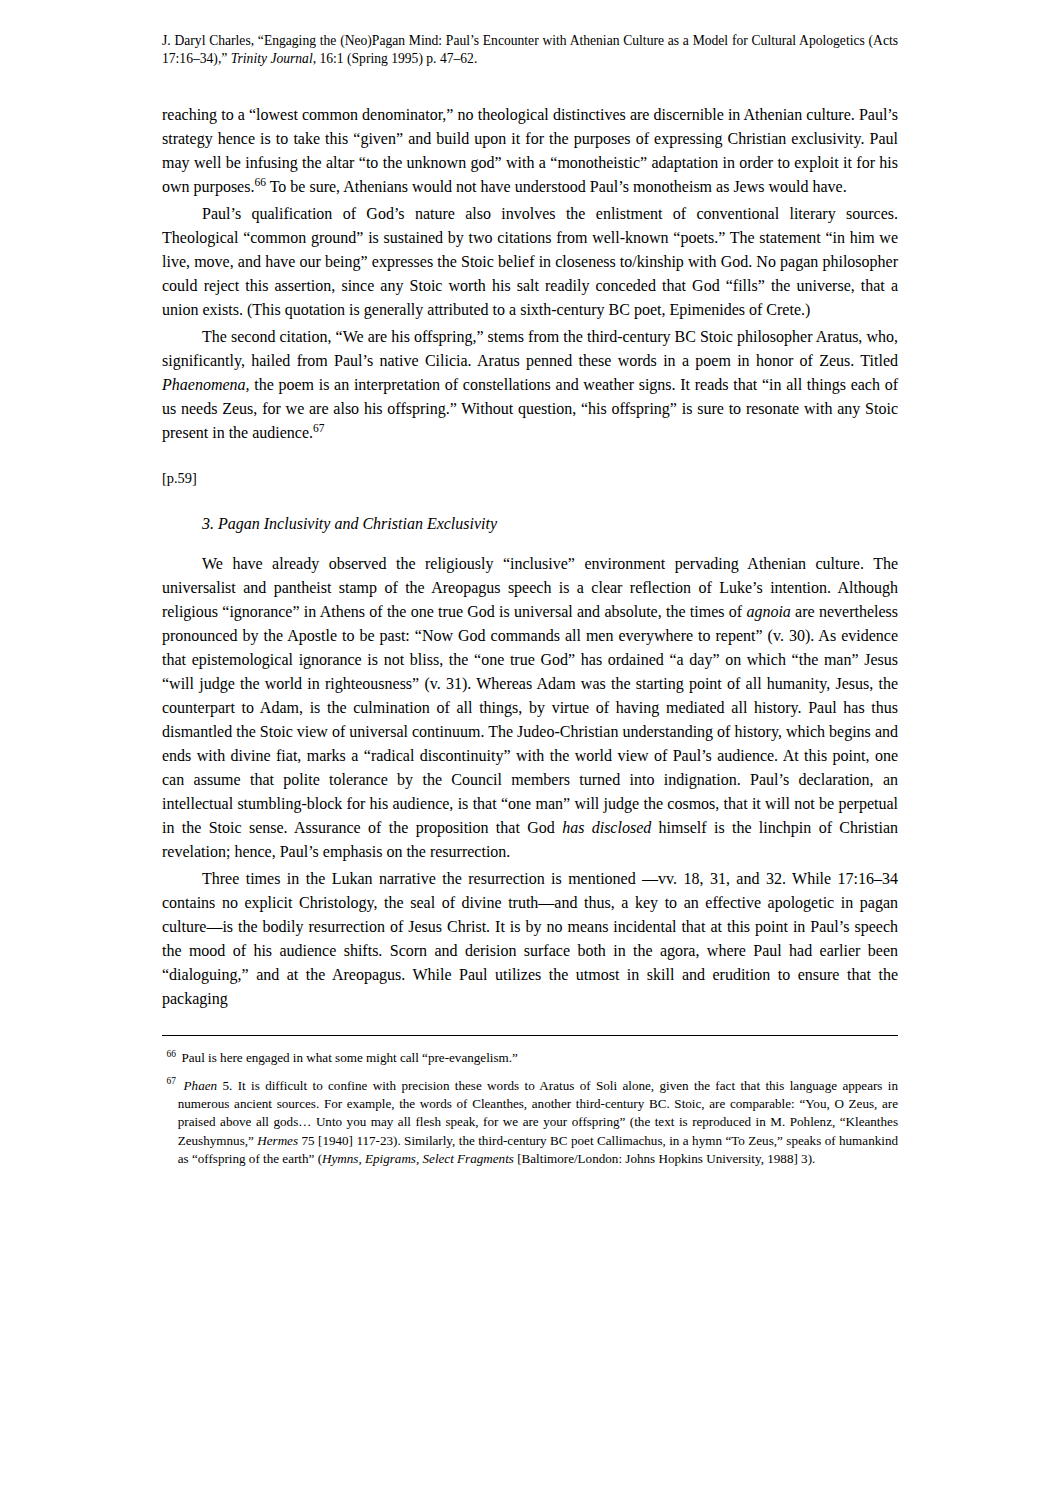J. Daryl Charles, “Engaging the (Neo)Pagan Mind: Paul’s Encounter with Athenian Culture as a Model for Cultural Apologetics (Acts 17:16–34),” Trinity Journal, 16:1 (Spring 1995) p. 47–62.
reaching to a “lowest common denominator,” no theological distinctives are discernible in Athenian culture. Paul’s strategy hence is to take this “given” and build upon it for the purposes of expressing Christian exclusivity. Paul may well be infusing the altar “to the unknown god” with a “monotheistic” adaptation in order to exploit it for his own purposes.66 To be sure, Athenians would not have understood Paul’s monotheism as Jews would have.
Paul’s qualification of God’s nature also involves the enlistment of conventional literary sources. Theological “common ground” is sustained by two citations from well-known “poets.” The statement “in him we live, move, and have our being” expresses the Stoic belief in closeness to/kinship with God. No pagan philosopher could reject this assertion, since any Stoic worth his salt readily conceded that God “fills” the universe, that a union exists. (This quotation is generally attributed to a sixth-century BC poet, Epimenides of Crete.)
The second citation, “We are his offspring,” stems from the third-century BC Stoic philosopher Aratus, who, significantly, hailed from Paul’s native Cilicia. Aratus penned these words in a poem in honor of Zeus. Titled Phaenomena, the poem is an interpretation of constellations and weather signs. It reads that “in all things each of us needs Zeus, for we are also his offspring.” Without question, “his offspring” is sure to resonate with any Stoic present in the audience.67
[p.59]
3. Pagan Inclusivity and Christian Exclusivity
We have already observed the religiously “inclusive” environment pervading Athenian culture. The universalist and pantheist stamp of the Areopagus speech is a clear reflection of Luke’s intention. Although religious “ignorance” in Athens of the one true God is universal and absolute, the times of agnoia are nevertheless pronounced by the Apostle to be past: “Now God commands all men everywhere to repent” (v. 30). As evidence that epistemological ignorance is not bliss, the “one true God” has ordained “a day” on which “the man” Jesus “will judge the world in righteousness” (v. 31). Whereas Adam was the starting point of all humanity, Jesus, the counterpart to Adam, is the culmination of all things, by virtue of having mediated all history. Paul has thus dismantled the Stoic view of universal continuum. The Judeo-Christian understanding of history, which begins and ends with divine fiat, marks a “radical discontinuity” with the world view of Paul’s audience. At this point, one can assume that polite tolerance by the Council members turned into indignation. Paul’s declaration, an intellectual stumbling-block for his audience, is that “one man” will judge the cosmos, that it will not be perpetual in the Stoic sense. Assurance of the proposition that God has disclosed himself is the linchpin of Christian revelation; hence, Paul’s emphasis on the resurrection.
Three times in the Lukan narrative the resurrection is mentioned —vv. 18, 31, and 32. While 17:16–34 contains no explicit Christology, the seal of divine truth—and thus, a key to an effective apologetic in pagan culture—is the bodily resurrection of Jesus Christ. It is by no means incidental that at this point in Paul’s speech the mood of his audience shifts. Scorn and derision surface both in the agora, where Paul had earlier been “dialoguing,” and at the Areopagus. While Paul utilizes the utmost in skill and erudition to ensure that the packaging
66 Paul is here engaged in what some might call “pre-evangelism.”
67 Phaen 5. It is difficult to confine with precision these words to Aratus of Soli alone, given the fact that this language appears in numerous ancient sources. For example, the words of Cleanthes, another third-century BC. Stoic, are comparable: “You, O Zeus, are praised above all gods… Unto you may all flesh speak, for we are your offspring” (the text is reproduced in M. Pohlenz, “Kleanthes Zeushymnus,” Hermes 75 [1940] 117-23). Similarly, the third-century BC poet Callimachus, in a hymn “To Zeus,” speaks of humankind as “offspring of the earth” (Hymns, Epigrams, Select Fragments [Baltimore/London: Johns Hopkins University, 1988] 3).